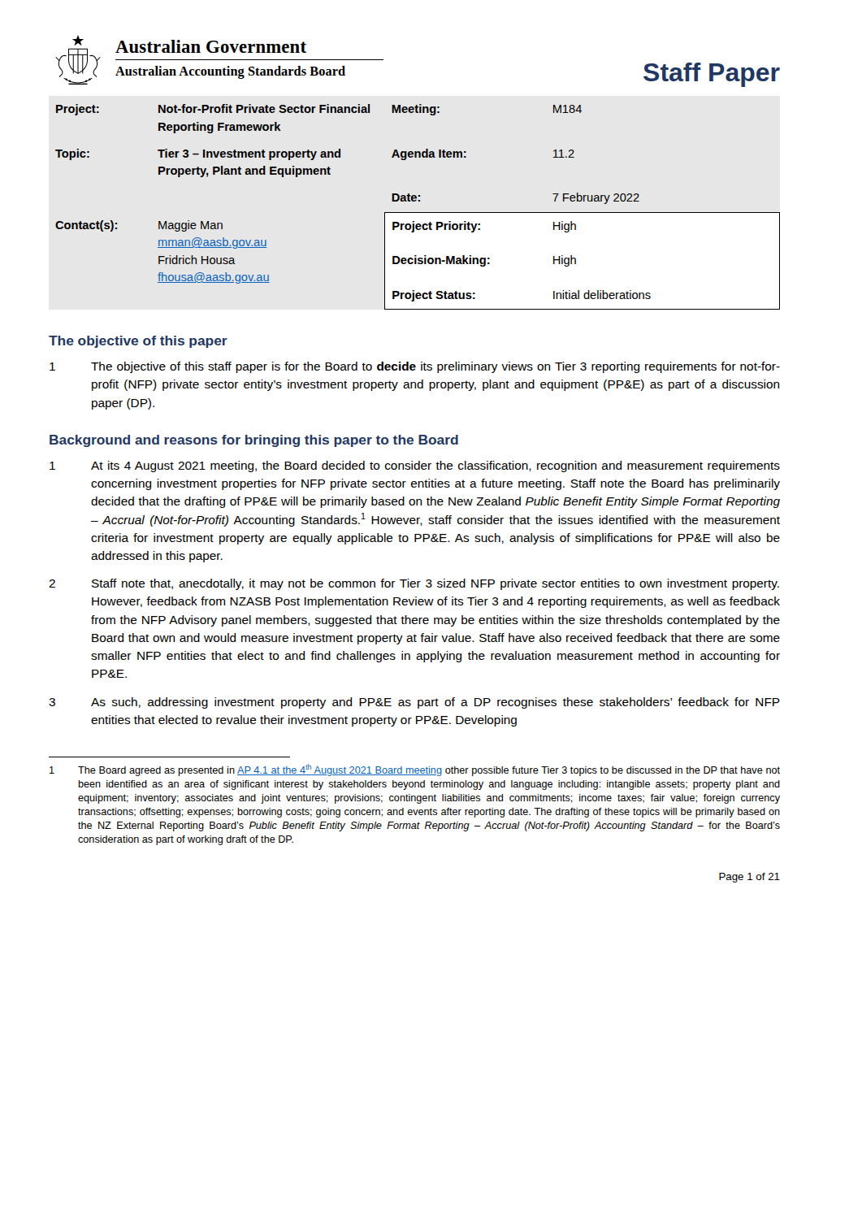Australian Government
Australian Accounting Standards Board
Staff Paper
| Project: | Not-for-Profit Private Sector Financial Reporting Framework | Meeting: | M184 |
| Topic: | Tier 3 – Investment property and Property, Plant and Equipment | Agenda Item: | 11.2 |
| | | Date: | 7 February 2022 |
| Contact(s): | Maggie Man mman@aasb.gov.au Fridrich Housa fhousa@aasb.gov.au | Project Priority: Decision-Making: Project Status: | High High Initial deliberations |
The objective of this paper
The objective of this staff paper is for the Board to decide its preliminary views on Tier 3 reporting requirements for not-for-profit (NFP) private sector entity’s investment property and property, plant and equipment (PP&E) as part of a discussion paper (DP).
Background and reasons for bringing this paper to the Board
At its 4 August 2021 meeting, the Board decided to consider the classification, recognition and measurement requirements concerning investment properties for NFP private sector entities at a future meeting. Staff note the Board has preliminarily decided that the drafting of PP&E will be primarily based on the New Zealand Public Benefit Entity Simple Format Reporting – Accrual (Not-for-Profit) Accounting Standards.1 However, staff consider that the issues identified with the measurement criteria for investment property are equally applicable to PP&E. As such, analysis of simplifications for PP&E will also be addressed in this paper.
Staff note that, anecdotally, it may not be common for Tier 3 sized NFP private sector entities to own investment property. However, feedback from NZASB Post Implementation Review of its Tier 3 and 4 reporting requirements, as well as feedback from the NFP Advisory panel members, suggested that there may be entities within the size thresholds contemplated by the Board that own and would measure investment property at fair value. Staff have also received feedback that there are some smaller NFP entities that elect to and find challenges in applying the revaluation measurement method in accounting for PP&E.
As such, addressing investment property and PP&E as part of a DP recognises these stakeholders’ feedback for NFP entities that elected to revalue their investment property or PP&E. Developing
1
The Board agreed as presented in AP 4.1 at the 4th August 2021 Board meeting other possible future Tier 3 topics to be discussed in the DP that have not been identified as an area of significant interest by stakeholders beyond terminology and language including: intangible assets; property plant and equipment; inventory; associates and joint ventures; provisions; contingent liabilities and commitments; income taxes; fair value; foreign currency transactions; offsetting; expenses; borrowing costs; going concern; and events after reporting date. The drafting of these topics will be primarily based on the NZ External Reporting Board’s Public Benefit Entity Simple Format Reporting – Accrual (Not-for-Profit) Accounting Standard – for the Board’s consideration as part of working draft of the DP.
Page 1 of 21